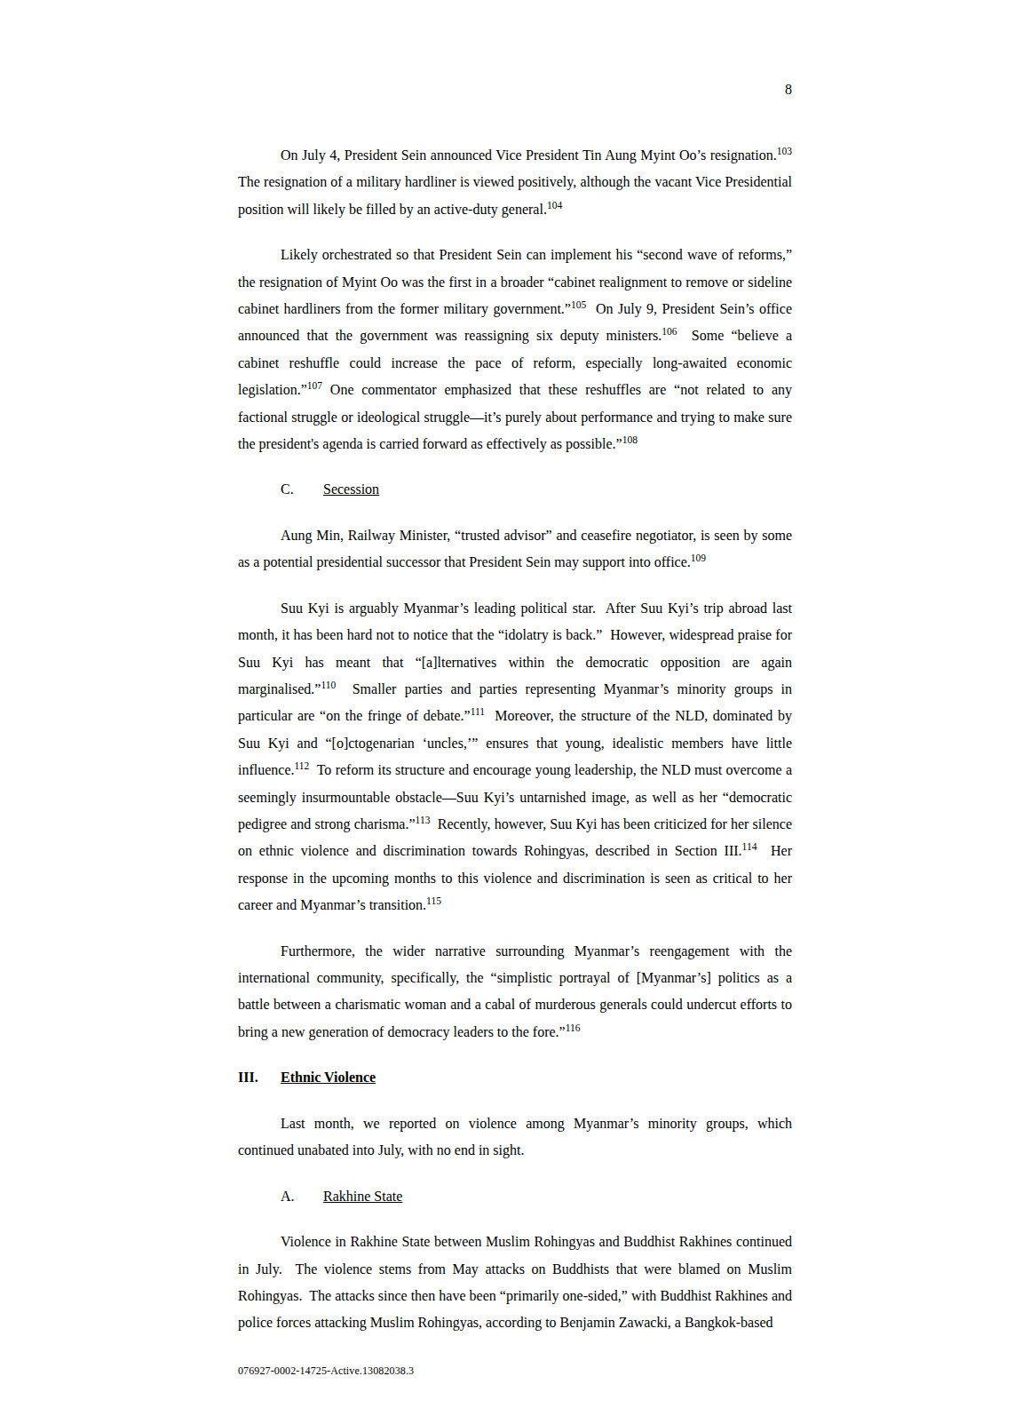8
On July 4, President Sein announced Vice President Tin Aung Myint Oo’s resignation.103 The resignation of a military hardliner is viewed positively, although the vacant Vice Presidential position will likely be filled by an active-duty general.104
Likely orchestrated so that President Sein can implement his “second wave of reforms,” the resignation of Myint Oo was the first in a broader “cabinet realignment to remove or sideline cabinet hardliners from the former military government.”105 On July 9, President Sein’s office announced that the government was reassigning six deputy ministers.106 Some “believe a cabinet reshuffle could increase the pace of reform, especially long-awaited economic legislation.”107 One commentator emphasized that these reshuffles are “not related to any factional struggle or ideological struggle—it’s purely about performance and trying to make sure the president's agenda is carried forward as effectively as possible.”108
C. Secession
Aung Min, Railway Minister, “trusted advisor” and ceasefire negotiator, is seen by some as a potential presidential successor that President Sein may support into office.109
Suu Kyi is arguably Myanmar’s leading political star. After Suu Kyi’s trip abroad last month, it has been hard not to notice that the “idolatry is back.” However, widespread praise for Suu Kyi has meant that “[a]lternatives within the democratic opposition are again marginalised.”110 Smaller parties and parties representing Myanmar’s minority groups in particular are “on the fringe of debate.”111 Moreover, the structure of the NLD, dominated by Suu Kyi and “[o]ctogenarian ‘uncles,’” ensures that young, idealistic members have little influence.112 To reform its structure and encourage young leadership, the NLD must overcome a seemingly insurmountable obstacle—Suu Kyi’s untarnished image, as well as her “democratic pedigree and strong charisma.”113 Recently, however, Suu Kyi has been criticized for her silence on ethnic violence and discrimination towards Rohingyas, described in Section III.114 Her response in the upcoming months to this violence and discrimination is seen as critical to her career and Myanmar’s transition.115
Furthermore, the wider narrative surrounding Myanmar’s reengagement with the international community, specifically, the “simplistic portrayal of [Myanmar’s] politics as a battle between a charismatic woman and a cabal of murderous generals could undercut efforts to bring a new generation of democracy leaders to the fore.”116
III. Ethnic Violence
Last month, we reported on violence among Myanmar’s minority groups, which continued unabated into July, with no end in sight.
A. Rakhine State
Violence in Rakhine State between Muslim Rohingyas and Buddhist Rakhines continued in July. The violence stems from May attacks on Buddhists that were blamed on Muslim Rohingyas. The attacks since then have been “primarily one-sided,” with Buddhist Rakhines and police forces attacking Muslim Rohingyas, according to Benjamin Zawacki, a Bangkok-based
076927-0002-14725-Active.13082038.3